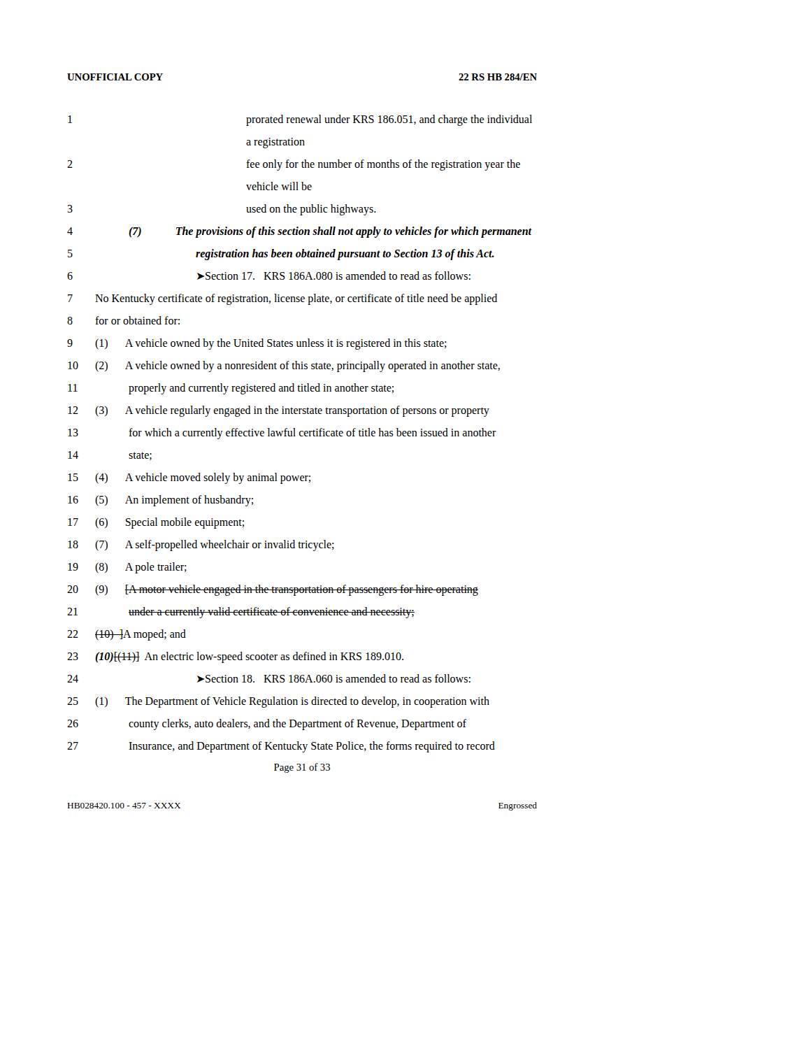UNOFFICIAL COPY 22 RS HB 284/EN
1 prorated renewal under KRS 186.051, and charge the individual a registration
2 fee only for the number of months of the registration year the vehicle will be
3 used on the public highways.
4 (7) The provisions of this section shall not apply to vehicles for which permanent
5 registration has been obtained pursuant to Section 13 of this Act.
6➤Section 17. KRS 186A.080 is amended to read as follows:
7 No Kentucky certificate of registration, license plate, or certificate of title need be applied
8 for or obtained for:
9(1) A vehicle owned by the United States unless it is registered in this state;
10(2) A vehicle owned by a nonresident of this state, principally operated in another state,
11 properly and currently registered and titled in another state;
12(3) A vehicle regularly engaged in the interstate transportation of persons or property
13 for which a currently effective lawful certificate of title has been issued in another
14 state;
15(4) A vehicle moved solely by animal power;
16(5) An implement of husbandry;
17(6) Special mobile equipment;
18(7) A self-propelled wheelchair or invalid tricycle;
19(8) A pole trailer;
20(9) [A motor vehicle engaged in the transportation of passengers for hire operating
21 under a currently valid certificate of convenience and necessity;
22(10) ]A moped; and
23(10)[(11)] An electric low-speed scooter as defined in KRS 189.010.
24➤Section 18. KRS 186A.060 is amended to read as follows:
25(1) The Department of Vehicle Regulation is directed to develop, in cooperation with
26 county clerks, auto dealers, and the Department of Revenue, Department of
27 Insurance, and Department of Kentucky State Police, the forms required to record
Page 31 of 33
HB028420.100 - 457 - XXXX Engrossed